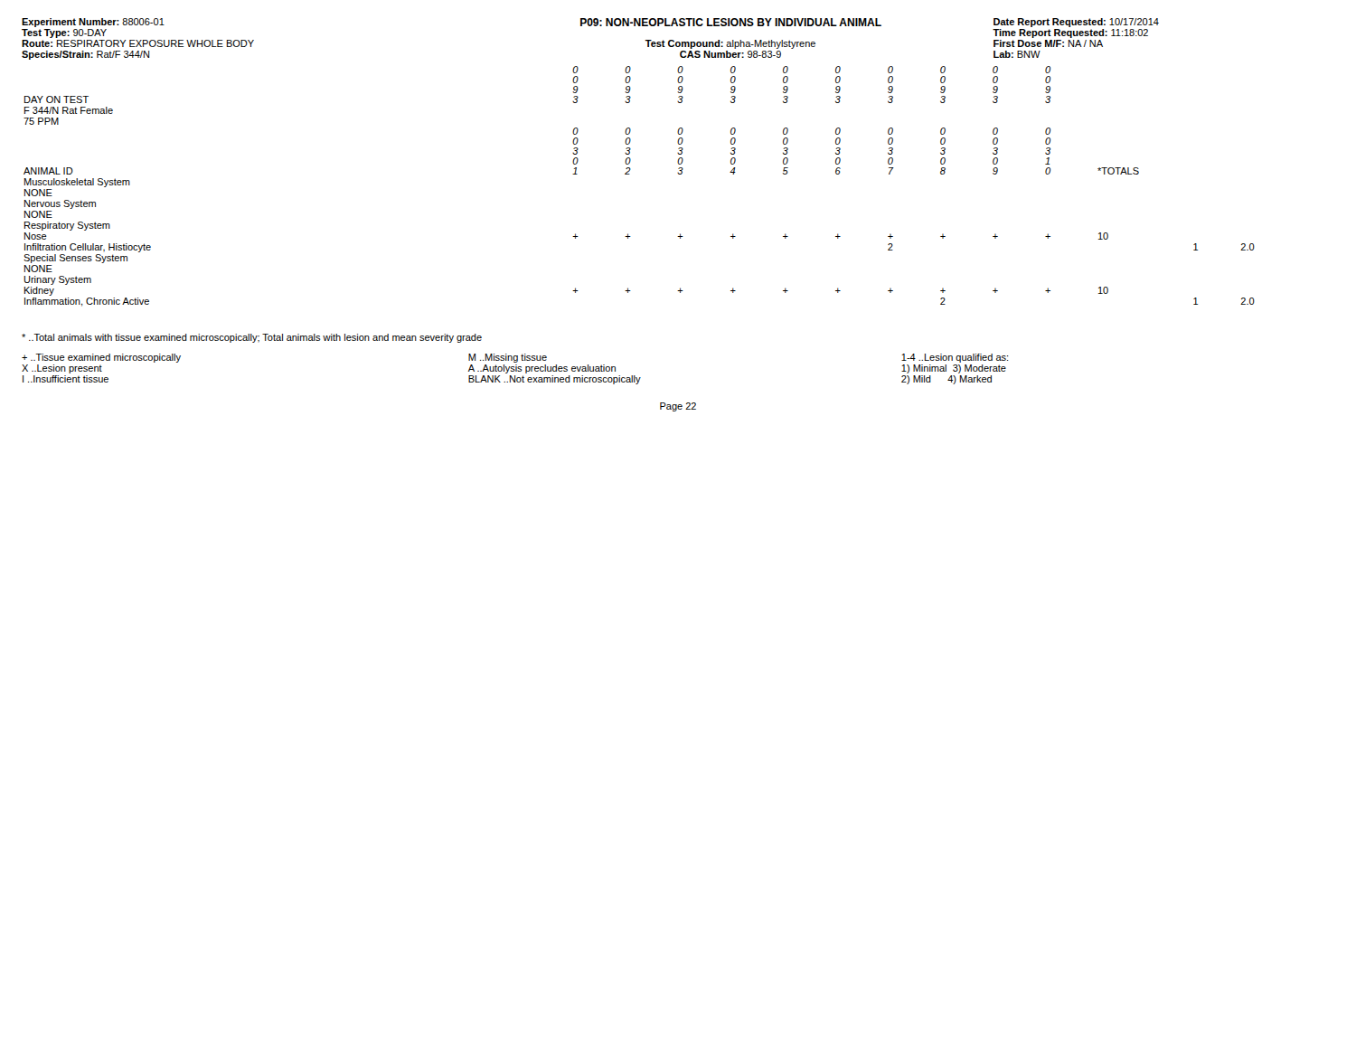| Experiment Number: 88006-01 Test Type: 90-DAY Route: RESPIRATORY EXPOSURE WHOLE BODY Species/Strain: Rat/F 344/N | P09: NON-NEOPLASTIC LESIONS BY INDIVIDUAL ANIMAL Test Compound: alpha-Methylstyrene CAS Number: 98-83-9 | Date Report Requested: 10/17/2014 Time Report Requested: 11:18:02 First Dose M/F: NA / NA Lab: BNW |
| DAY ON TEST | 0 0 9 3 | 0 0 9 3 | 0 0 9 3 | 0 0 9 3 | 0 0 9 3 | 0 0 9 3 | 0 0 9 3 | 0 0 9 3 | 0 0 9 3 | 0 0 9 3 | | | |
| F 344/N Rat Female 75 PPM | |
| ANIMAL ID | 0 0 3 0 1 | 0 0 3 0 2 | 0 0 3 0 3 | 0 0 3 0 4 | 0 0 3 0 5 | 0 0 3 0 6 | 0 0 3 0 7 | 0 0 3 0 8 | 0 0 3 0 9 | 0 0 3 1 0 | *TOTALS |
| Musculoskeletal System | |
| NONE | |
| Nervous System | |
| NONE | |
| Respiratory System | |
| Nose | + | + | + | + | + | + | + | + | + | + | 10 | | |
| Infiltration Cellular, Histiocyte | | | | | | | 2 | | | | | 1 | 2.0 |
| Special Senses System | |
| NONE | |
| Urinary System | |
| Kidney | + | + | + | + | + | + | + | + | + | + | 10 | | |
| Inflammation, Chronic Active | | | | | | | | 2 | | | | 1 | 2.0 |
* ..Total animals with tissue examined microscopically; Total animals with lesion and mean severity grade
| + ..Tissue examined microscopically | M ..Missing tissue | 1-4 ..Lesion qualified as: |
| X ..Lesion present | A ..Autolysis precludes evaluation | 1) Minimal 3) Moderate |
| I ..Insufficient tissue | BLANK ..Not examined microscopically | 2) Mild 4) Marked |
Page 22